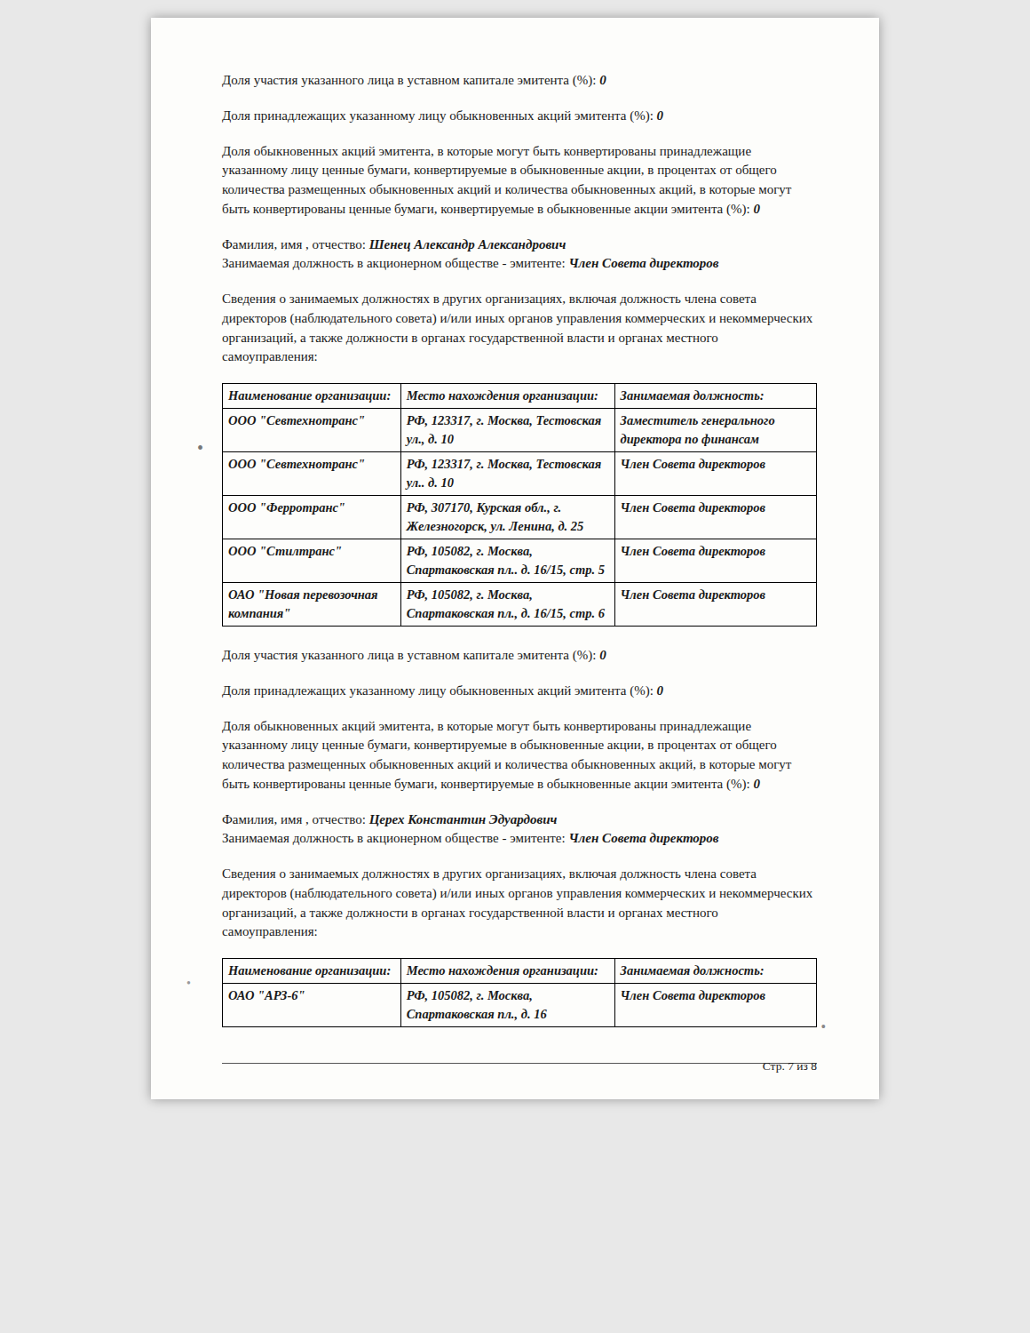Доля участия указанного лица в уставном капитале эмитента (%): 0
Доля принадлежащих указанному лицу обыкновенных акций эмитента (%): 0
Доля обыкновенных акций эмитента, в которые могут быть конвертированы принадлежащие указанному лицу ценные бумаги, конвертируемые в обыкновенные акции, в процентах от общего количества размещенных обыкновенных акций и количества обыкновенных акций, в которые могут быть конвертированы ценные бумаги, конвертируемые в обыкновенные акции эмитента (%): 0
Фамилия, имя , отчество: Шенец Александр Александрович
Занимаемая должность в акционерном обществе - эмитенте: Член Совета директоров
Сведения о занимаемых должностях в других организациях, включая должность члена совета директоров (наблюдательного совета) и/или иных органов управления коммерческих и некоммерческих организаций, а также должности в органах государственной власти и органах местного самоуправления:
| Наименование организации: | Место нахождения организации: | Занимаемая должность: |
| --- | --- | --- |
| ООО "Севтехнотранс" | РФ, 123317, г. Москва, Тестовская ул., д. 10 | Заместитель генерального директора по финансам |
| ООО "Севтехнотранс" | РФ, 123317, г. Москва, Тестовская ул.. д. 10 | Член Совета директоров |
| ООО "Ферротранс" | РФ, 307170, Курская обл., г. Железногорск, ул. Ленина, д. 25 | Член Совета директоров |
| ООО "Стилтранс" | РФ, 105082, г. Москва, Спартаковская пл.. д. 16/15, стр. 5 | Член Совета директоров |
| ОАО "Новая перевозочная компания" | РФ, 105082, г. Москва, Спартаковская пл., д. 16/15, стр. 6 | Член Совета директоров |
Доля участия указанного лица в уставном капитале эмитента (%): 0
Доля принадлежащих указанному лицу обыкновенных акций эмитента (%): 0
Доля обыкновенных акций эмитента, в которые могут быть конвертированы принадлежащие указанному лицу ценные бумаги, конвертируемые в обыкновенные акции, в процентах от общего количества размещенных обыкновенных акций и количества обыкновенных акций, в которые могут быть конвертированы ценные бумаги, конвертируемые в обыкновенные акции эмитента (%): 0
Фамилия, имя , отчество: Церех Константин Эдуардович
Занимаемая должность в акционерном обществе - эмитенте: Член Совета директоров
Сведения о занимаемых должностях в других организациях, включая должность члена совета директоров (наблюдательного совета) и/или иных органов управления коммерческих и некоммерческих организаций, а также должности в органах государственной власти и органах местного самоуправления:
| Наименование организации: | Место нахождения организации: | Занимаемая должность: |
| --- | --- | --- |
| ОАО "АРЗ-6" | РФ, 105082, г. Москва, Спартаковская пл., д. 16 | Член Совета директоров |
Стр. 7 из 8
•
•
•